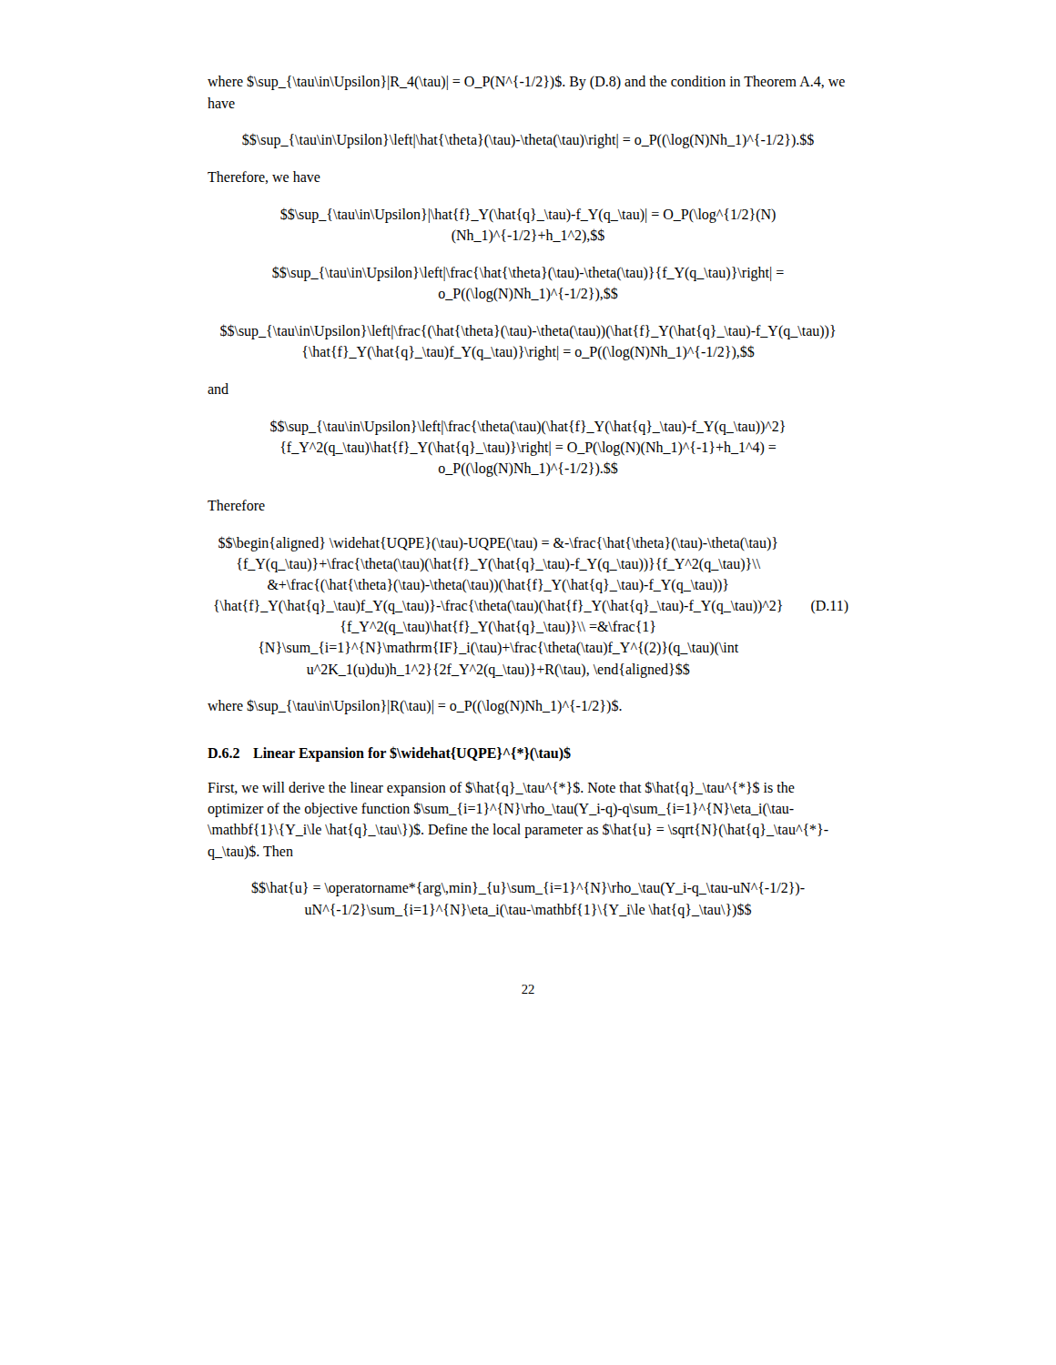where $\sup_{\tau\in\Upsilon}|R_4(\tau)| = O_P(N^{-1/2})$. By (D.8) and the condition in Theorem A.4, we have
$$\sup_{\tau\in\Upsilon}\left|\hat{\theta}(\tau)-\theta(\tau)\right| = o_P((\log(N)Nh_1)^{-1/2}).$$
Therefore, we have
$$\sup_{\tau\in\Upsilon}|\hat{f}_Y(\hat{q}_\tau)-f_Y(q_\tau)| = O_P(\log^{1/2}(N)(Nh_1)^{-1/2}+h_1^2),$$
$$\sup_{\tau\in\Upsilon}\left|\frac{\hat{\theta}(\tau)-\theta(\tau)}{f_Y(q_\tau)}\right| = o_P((\log(N)Nh_1)^{-1/2}),$$
$$\sup_{\tau\in\Upsilon}\left|\frac{(\hat{\theta}(\tau)-\theta(\tau))(\hat{f}_Y(\hat{q}_\tau)-f_Y(q_\tau))}{\hat{f}_Y(\hat{q}_\tau)f_Y(q_\tau)}\right| = o_P((\log(N)Nh_1)^{-1/2}),$$
and
$$\sup_{\tau\in\Upsilon}\left|\frac{\theta(\tau)(\hat{f}_Y(\hat{q}_\tau)-f_Y(q_\tau))^2}{f_Y^2(q_\tau)\hat{f}_Y(\hat{q}_\tau)}\right| = O_P(\log(N)(Nh_1)^{-1}+h_1^4) = o_P((\log(N)Nh_1)^{-1/2}).$$
Therefore
$$\begin{aligned} \widehat{UQPE}(\tau)-UQPE(\tau) = &-\frac{\hat{\theta}(\tau)-\theta(\tau)}{f_Y(q_\tau)}+\frac{\theta(\tau)(\hat{f}_Y(\hat{q}_\tau)-f_Y(q_\tau))}{f_Y^2(q_\tau)}\\ &+\frac{(\hat{\theta}(\tau)-\theta(\tau))(\hat{f}_Y(\hat{q}_\tau)-f_Y(q_\tau))}{\hat{f}_Y(\hat{q}_\tau)f_Y(q_\tau)}-\frac{\theta(\tau)(\hat{f}_Y(\hat{q}_\tau)-f_Y(q_\tau))^2}{f_Y^2(q_\tau)\hat{f}_Y(\hat{q}_\tau)}\\ =&\frac{1}{N}\sum_{i=1}^{N}\mathrm{IF}_i(\tau)+\frac{\theta(\tau)f_Y^{(2)}(q_\tau)(\int u^2K_1(u)du)h_1^2}{2f_Y^2(q_\tau)}+R(\tau), \end{aligned}$$
(D.11)
where $\sup_{\tau\in\Upsilon}|R(\tau)| = o_P((\log(N)Nh_1)^{-1/2})$.
D.6.2 Linear Expansion for $\widehat{UQPE}^{*}(\tau)$
First, we will derive the linear expansion of $\hat{q}_\tau^{*}$. Note that $\hat{q}_\tau^{*}$ is the optimizer of the objective function $\sum_{i=1}^{N}\rho_\tau(Y_i-q)-q\sum_{i=1}^{N}\eta_i(\tau-\mathbf{1}\{Y_i\le \hat{q}_\tau\})$. Define the local parameter as $\hat{u} = \sqrt{N}(\hat{q}_\tau^{*}-q_\tau)$. Then
$$\hat{u} = \operatorname*{arg\,min}_{u}\sum_{i=1}^{N}\rho_\tau(Y_i-q_\tau-uN^{-1/2})-uN^{-1/2}\sum_{i=1}^{N}\eta_i(\tau-\mathbf{1}\{Y_i\le \hat{q}_\tau\})$$
22